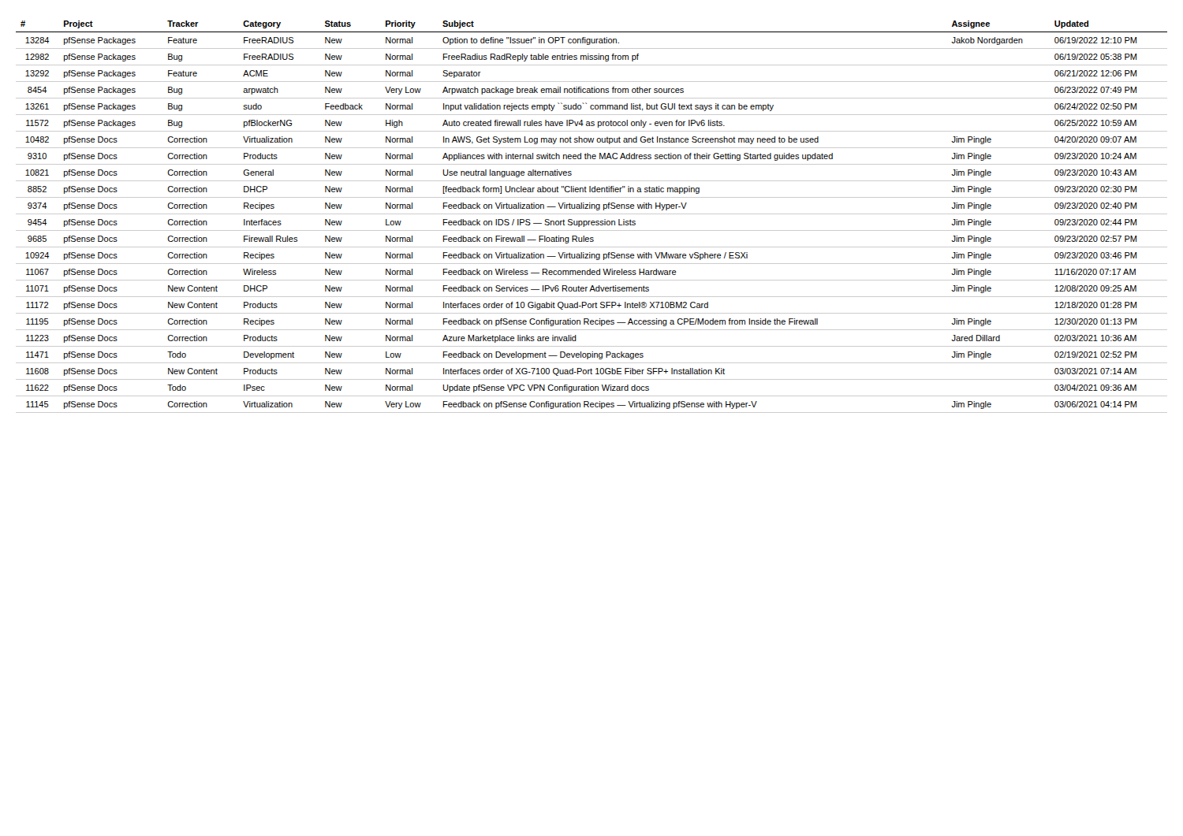| # | Project | Tracker | Category | Status | Priority | Subject | Assignee | Updated |
| --- | --- | --- | --- | --- | --- | --- | --- | --- |
| 13284 | pfSense Packages | Feature | FreeRADIUS | New | Normal | Option to define "Issuer" in OPT configuration. | Jakob Nordgarden | 06/19/2022 12:10 PM |
| 12982 | pfSense Packages | Bug | FreeRADIUS | New | Normal | FreeRadius RadReply table entries missing from pf | | 06/19/2022 05:38 PM |
| 13292 | pfSense Packages | Feature | ACME | New | Normal | Separator | | 06/21/2022 12:06 PM |
| 8454 | pfSense Packages | Bug | arpwatch | New | Very Low | Arpwatch package break email notifications from other sources | | 06/23/2022 07:49 PM |
| 13261 | pfSense Packages | Bug | sudo | Feedback | Normal | Input validation rejects empty ``sudo`` command list, but GUI text says it can be empty | | 06/24/2022 02:50 PM |
| 11572 | pfSense Packages | Bug | pfBlockerNG | New | High | Auto created firewall rules have IPv4 as protocol only - even for IPv6 lists. | | 06/25/2022 10:59 AM |
| 10482 | pfSense Docs | Correction | Virtualization | New | Normal | In AWS, Get System Log may not show output and Get Instance Screenshot may need to be used | Jim Pingle | 04/20/2020 09:07 AM |
| 9310 | pfSense Docs | Correction | Products | New | Normal | Appliances with internal switch need the MAC Address section of their Getting Started guides updated | Jim Pingle | 09/23/2020 10:24 AM |
| 10821 | pfSense Docs | Correction | General | New | Normal | Use neutral language alternatives | Jim Pingle | 09/23/2020 10:43 AM |
| 8852 | pfSense Docs | Correction | DHCP | New | Normal | [feedback form] Unclear about "Client Identifier" in a static mapping | Jim Pingle | 09/23/2020 02:30 PM |
| 9374 | pfSense Docs | Correction | Recipes | New | Normal | Feedback on Virtualization — Virtualizing pfSense with Hyper-V | Jim Pingle | 09/23/2020 02:40 PM |
| 9454 | pfSense Docs | Correction | Interfaces | New | Low | Feedback on IDS / IPS — Snort Suppression Lists | Jim Pingle | 09/23/2020 02:44 PM |
| 9685 | pfSense Docs | Correction | Firewall Rules | New | Normal | Feedback on Firewall — Floating Rules | Jim Pingle | 09/23/2020 02:57 PM |
| 10924 | pfSense Docs | Correction | Recipes | New | Normal | Feedback on Virtualization — Virtualizing pfSense with VMware vSphere / ESXi | Jim Pingle | 09/23/2020 03:46 PM |
| 11067 | pfSense Docs | Correction | Wireless | New | Normal | Feedback on Wireless — Recommended Wireless Hardware | Jim Pingle | 11/16/2020 07:17 AM |
| 11071 | pfSense Docs | New Content | DHCP | New | Normal | Feedback on Services — IPv6 Router Advertisements | Jim Pingle | 12/08/2020 09:25 AM |
| 11172 | pfSense Docs | New Content | Products | New | Normal | Interfaces order of 10 Gigabit Quad-Port SFP+ Intel® X710BM2 Card | | 12/18/2020 01:28 PM |
| 11195 | pfSense Docs | Correction | Recipes | New | Normal | Feedback on pfSense Configuration Recipes — Accessing a CPE/Modem from Inside the Firewall | Jim Pingle | 12/30/2020 01:13 PM |
| 11223 | pfSense Docs | Correction | Products | New | Normal | Azure Marketplace links are invalid | Jared Dillard | 02/03/2021 10:36 AM |
| 11471 | pfSense Docs | Todo | Development | New | Low | Feedback on Development — Developing Packages | Jim Pingle | 02/19/2021 02:52 PM |
| 11608 | pfSense Docs | New Content | Products | New | Normal | Interfaces order of XG-7100 Quad-Port 10GbE Fiber SFP+ Installation Kit | | 03/03/2021 07:14 AM |
| 11622 | pfSense Docs | Todo | IPsec | New | Normal | Update pfSense VPC VPN Configuration Wizard docs | | 03/04/2021 09:36 AM |
| 11145 | pfSense Docs | Correction | Virtualization | New | Very Low | Feedback on pfSense Configuration Recipes — Virtualizing pfSense with Hyper-V | Jim Pingle | 03/06/2021 04:14 PM |